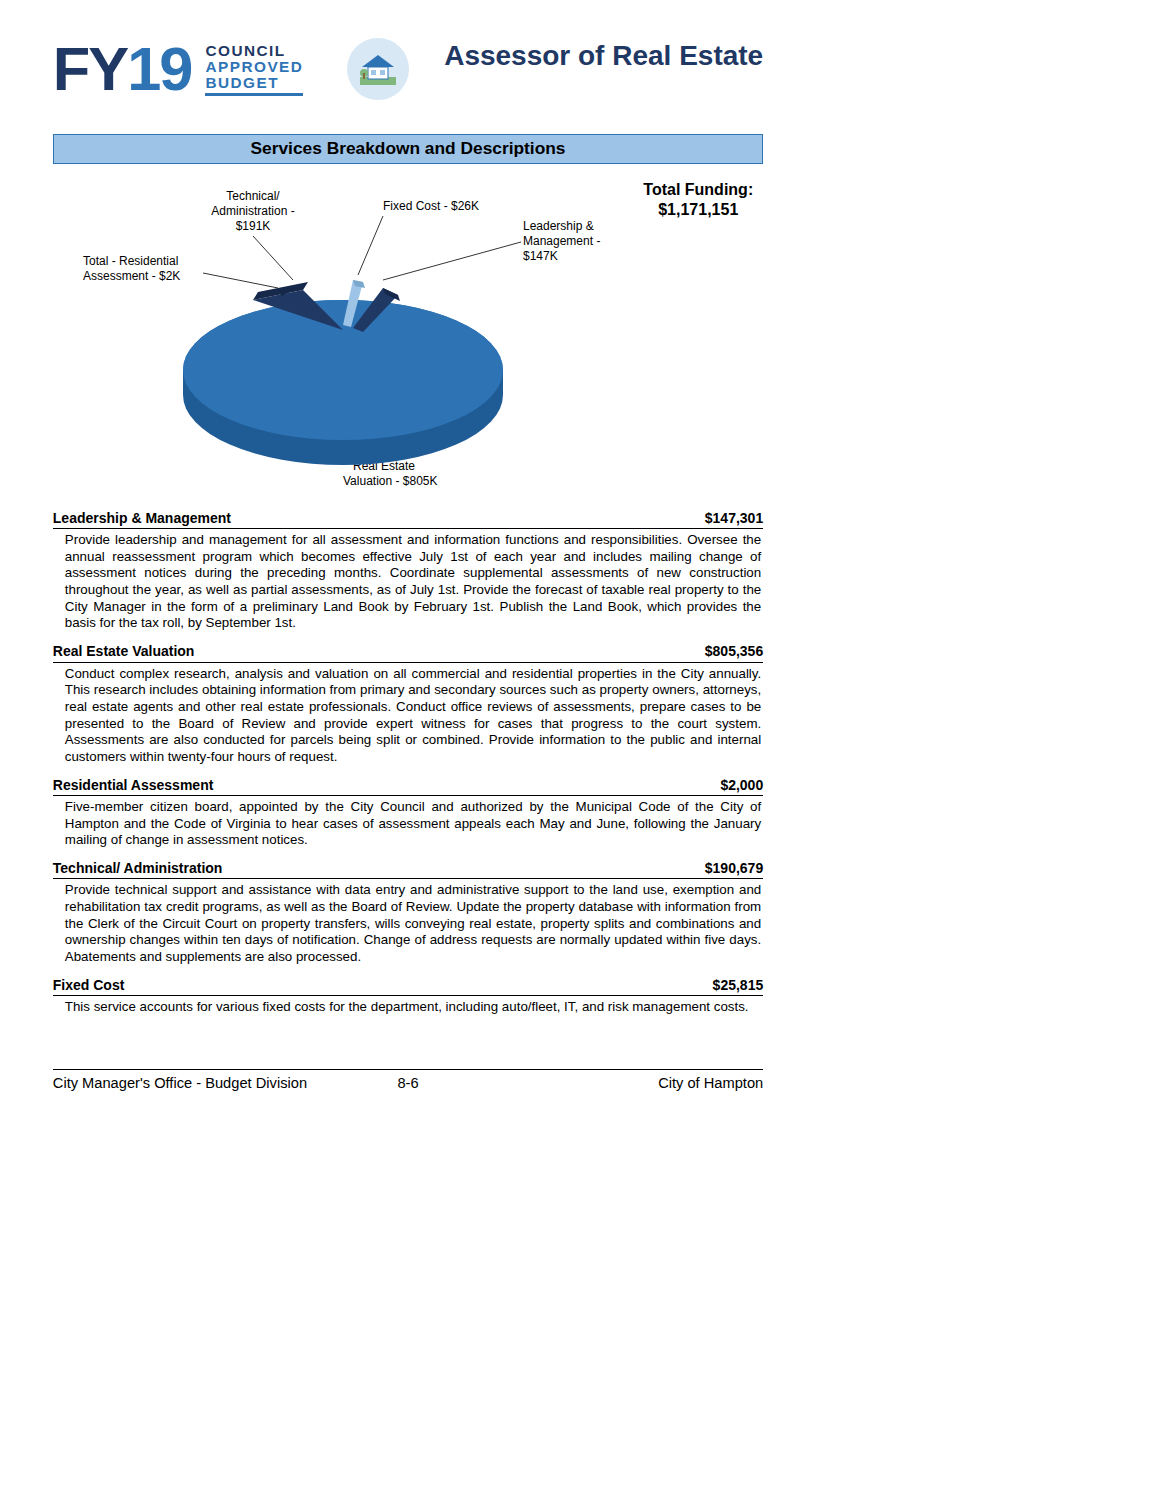FY19
Council
Approved
Budget
Assessor of Real Estate
Services Breakdown and Descriptions
Total Funding:
$1,171,151
Technical/ Administration - $191K Fixed Cost - $26K Leadership & Management - $147K Total - Residential Assessment - $2K Real Estate Valuation - $805K
Leadership & Management$147,301
Provide leadership and management for all assessment and information functions and responsibilities. Oversee the annual reassessment program which becomes effective July 1st of each year and includes mailing change of assessment notices during the preceding months. Coordinate supplemental assessments of new construction throughout the year, as well as partial assessments, as of July 1st. Provide the forecast of taxable real property to the City Manager in the form of a preliminary Land Book by February 1st. Publish the Land Book, which provides the basis for the tax roll, by September 1st.
Real Estate Valuation$805,356
Conduct complex research, analysis and valuation on all commercial and residential properties in the City annually. This research includes obtaining information from primary and secondary sources such as property owners, attorneys, real estate agents and other real estate professionals. Conduct office reviews of assessments, prepare cases to be presented to the Board of Review and provide expert witness for cases that progress to the court system. Assessments are also conducted for parcels being split or combined. Provide information to the public and internal customers within twenty-four hours of request.
Residential Assessment$2,000
Five-member citizen board, appointed by the City Council and authorized by the Municipal Code of the City of Hampton and the Code of Virginia to hear cases of assessment appeals each May and June, following the January mailing of change in assessment notices.
Technical/ Administration$190,679
Provide technical support and assistance with data entry and administrative support to the land use, exemption and rehabilitation tax credit programs, as well as the Board of Review. Update the property database with information from the Clerk of the Circuit Court on property transfers, wills conveying real estate, property splits and combinations and ownership changes within ten days of notification. Change of address requests are normally updated within five days. Abatements and supplements are also processed.
Fixed Cost$25,815
This service accounts for various fixed costs for the department, including auto/fleet, IT, and risk management costs.
City Manager's Office - Budget Division
8-6
City of Hampton